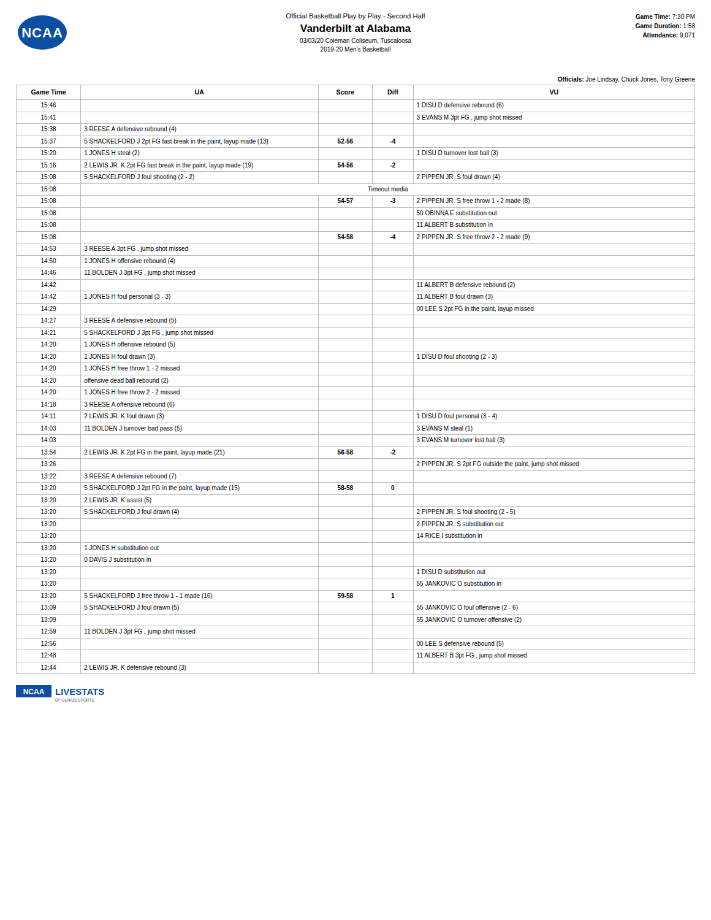NCAA
Game Time: 7:30 PM
Game Duration: 1:58
Attendance: 9,071
Official Basketball Play by Play - Second Half
Vanderbilt at Alabama
03/03/20 Coleman Coliseum, Tuscaloosa
2019-20 Men's Basketball
Officials: Joe Lindsay, Chuck Jones, Tony Greene
| Game Time | UA | Score | Diff | VU |
| --- | --- | --- | --- | --- |
| 15:46 | | | | 1 DISU D defensive rebound (6) |
| 15:41 | | | | 3 EVANS M 3pt FG , jump shot missed |
| 15:38 | 3 REESE A defensive rebound (4) | | | |
| 15:37 | 5 SHACKELFORD J 2pt FG fast break in the paint, layup made (13) | 52-56 | -4 | |
| 15:20 | 1 JONES H steal (2) | | | 1 DISU D turnover lost ball (3) |
| 15:16 | 2 LEWIS JR. K 2pt FG fast break in the paint, layup made (19) | 54-56 | -2 | |
| 15:08 | 5 SHACKELFORD J foul shooting (2 - 2) | | | 2 PIPPEN JR. S foul drawn (4) |
| 15:08 | Timeout media |
| 15:08 | | 54-57 | -3 | 2 PIPPEN JR. S free throw 1 - 2 made (8) |
| 15:08 | | | | 50 OBINNA E substitution out |
| 15:08 | | | | 11 ALBERT B substitution in |
| 15:08 | | 54-58 | -4 | 2 PIPPEN JR. S free throw 2 - 2 made (9) |
| 14:53 | 3 REESE A 3pt FG , jump shot missed | | | |
| 14:50 | 1 JONES H offensive rebound (4) | | | |
| 14:46 | 11 BOLDEN J 3pt FG , jump shot missed | | | |
| 14:42 | | | | 11 ALBERT B defensive rebound (2) |
| 14:42 | 1 JONES H foul personal (3 - 3) | | | 11 ALBERT B foul drawn (3) |
| 14:29 | | | | 00 LEE S 2pt FG in the paint, layup missed |
| 14:27 | 3 REESE A defensive rebound (5) | | | |
| 14:21 | 5 SHACKELFORD J 3pt FG , jump shot missed | | | |
| 14:20 | 1 JONES H offensive rebound (5) | | | |
| 14:20 | 1 JONES H foul drawn (3) | | | 1 DISU D foul shooting (2 - 3) |
| 14:20 | 1 JONES H free throw 1 - 2 missed | | | |
| 14:20 | offensive dead ball rebound (2) | | | |
| 14:20 | 1 JONES H free throw 2 - 2 missed | | | |
| 14:18 | 3 REESE A offensive rebound (6) | | | |
| 14:11 | 2 LEWIS JR. K foul drawn (3) | | | 1 DISU D foul personal (3 - 4) |
| 14:03 | 11 BOLDEN J turnover bad pass (5) | | | 3 EVANS M steal (1) |
| 14:03 | | | | 3 EVANS M turnover lost ball (3) |
| 13:54 | 2 LEWIS JR. K 2pt FG in the paint, layup made (21) | 56-58 | -2 | |
| 13:26 | | | | 2 PIPPEN JR. S 2pt FG outside the paint, jump shot missed |
| 13:22 | 3 REESE A defensive rebound (7) | | | |
| 13:20 | 5 SHACKELFORD J 2pt FG in the paint, layup made (15) | 58-58 | 0 | |
| 13:20 | 2 LEWIS JR. K assist (5) | | | |
| 13:20 | 5 SHACKELFORD J foul drawn (4) | | | 2 PIPPEN JR. S foul shooting (2 - 5) |
| 13:20 | | | | 2 PIPPEN JR. S substitution out |
| 13:20 | | | | 14 RICE I substitution in |
| 13:20 | 1 JONES H substitution out | | | |
| 13:20 | 0 DAVIS J substitution in | | | |
| 13:20 | | | | 1 DISU D substitution out |
| 13:20 | | | | 55 JANKOVIC O substitution in |
| 13:20 | 5 SHACKELFORD J free throw 1 - 1 made (16) | 59-58 | 1 | |
| 13:09 | 5 SHACKELFORD J foul drawn (5) | | | 55 JANKOVIC O foul offensive (2 - 6) |
| 13:09 | | | | 55 JANKOVIC O turnover offensive (2) |
| 12:59 | 11 BOLDEN J 3pt FG , jump shot missed | | | |
| 12:56 | | | | 00 LEE S defensive rebound (5) |
| 12:48 | | | | 11 ALBERT B 3pt FG , jump shot missed |
| 12:44 | 2 LEWIS JR. K defensive rebound (3) | | | |
NCAA LIVESTATS BY GENIUS SPORTS